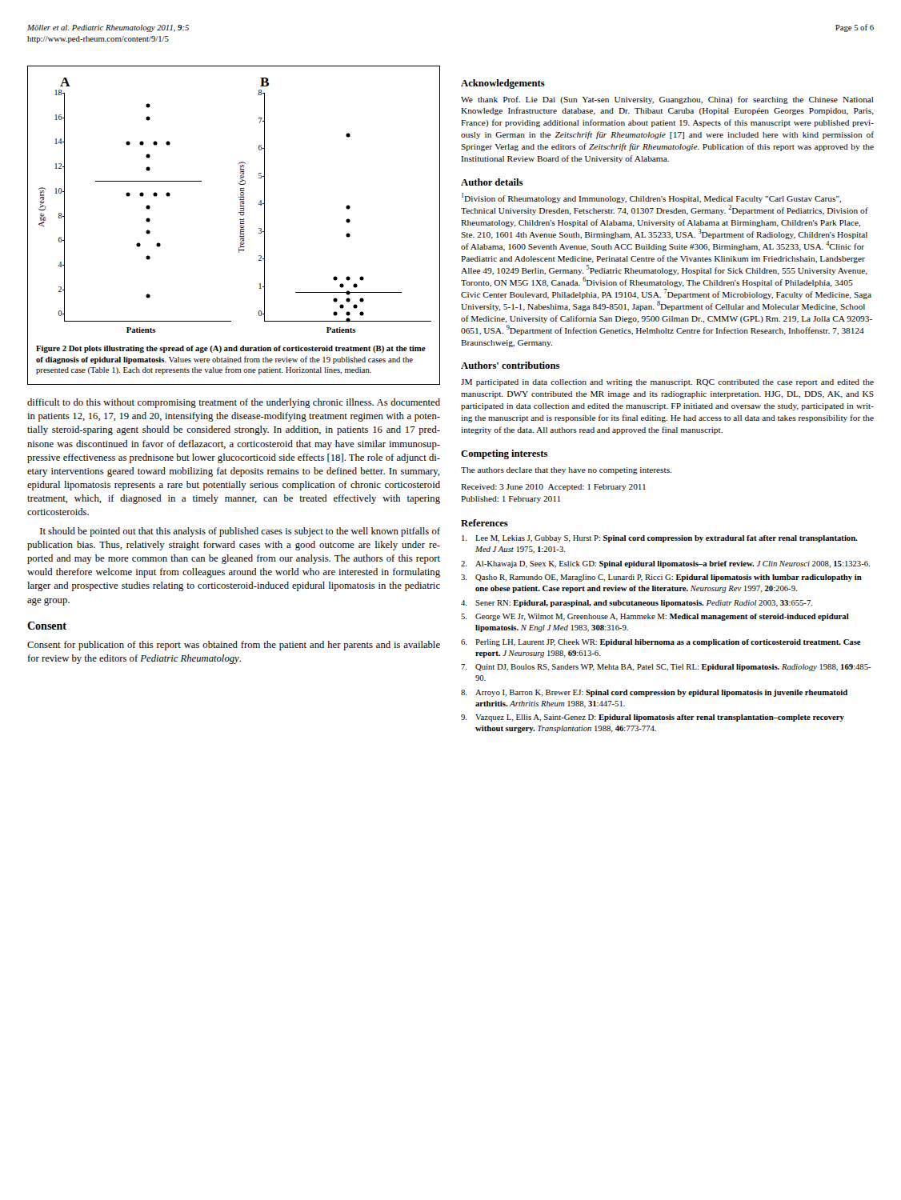Möller et al. Pediatric Rheumatology 2011, 9:5
http://www.ped-rheum.com/content/9/1/5
Page 5 of 6
A
Age (years)
18 16 14 12 10 8 6 4 2 0
Patients
B
Treatment duration (years)
8 7 6 5 4 3 2 1 0
Patients
Figure 2 Dot plots illustrating the spread of age (A) and duration of corticosteroid treatment (B) at the time of diagnosis of epidural lipomatosis. Values were obtained from the review of the 19 published cases and the presented case (Table 1). Each dot represents the value from one patient. Horizontal lines, median.
difficult to do this without compromising treatment of the underlying chronic illness. As documented in patients 12, 16, 17, 19 and 20, intensifying the disease-modifying treatment regimen with a potentially steroid-sparing agent should be considered strongly. In addition, in patients 16 and 17 prednisone was discontinued in favor of deflazacort, a corticosteroid that may have similar immunosuppressive effectiveness as prednisone but lower glucocorticoid side effects [18]. The role of adjunct dietary interventions geared toward mobilizing fat deposits remains to be defined better. In summary, epidural lipomatosis represents a rare but potentially serious complication of chronic corticosteroid treatment, which, if diagnosed in a timely manner, can be treated effectively with tapering corticosteroids.
It should be pointed out that this analysis of published cases is subject to the well known pitfalls of publication bias. Thus, relatively straight forward cases with a good outcome are likely under reported and may be more common than can be gleaned from our analysis. The authors of this report would therefore welcome input from colleagues around the world who are interested in formulating larger and prospective studies relating to corticosteroid-induced epidural lipomatosis in the pediatric age group.
Consent
Consent for publication of this report was obtained from the patient and her parents and is available for review by the editors of Pediatric Rheumatology.
Acknowledgements
We thank Prof. Lie Dai (Sun Yat-sen University, Guangzhou, China) for searching the Chinese National Knowledge Infrastructure database, and Dr. Thibaut Caruba (Hopital Européen Georges Pompidou, Paris, France) for providing additional information about patient 19. Aspects of this manuscript were published previously in German in the Zeitschrift für Rheumatologie [17] and were included here with kind permission of Springer Verlag and the editors of Zeitschrift für Rheumatologie. Publication of this report was approved by the Institutional Review Board of the University of Alabama.
Author details
1Division of Rheumatology and Immunology, Children's Hospital, Medical Faculty "Carl Gustav Carus", Technical University Dresden, Fetscherstr. 74, 01307 Dresden, Germany. 2Department of Pediatrics, Division of Rheumatology, Children's Hospital of Alabama, University of Alabama at Birmingham, Children's Park Place, Ste. 210, 1601 4th Avenue South, Birmingham, AL 35233, USA. 3Department of Radiology, Children's Hospital of Alabama, 1600 Seventh Avenue, South ACC Building Suite #306, Birmingham, AL 35233, USA. 4Clinic for Paediatric and Adolescent Medicine, Perinatal Centre of the Vivantes Klinikum im Friedrichshain, Landsberger Allee 49, 10249 Berlin, Germany. 5Pediatric Rheumatology, Hospital for Sick Children, 555 University Avenue, Toronto, ON M5G 1X8, Canada. 6Division of Rheumatology, The Children's Hospital of Philadelphia, 3405 Civic Center Boulevard, Philadelphia, PA 19104, USA. 7Department of Microbiology, Faculty of Medicine, Saga University, 5-1-1, Nabeshima, Saga 849-8501, Japan. 8Department of Cellular and Molecular Medicine, School of Medicine, University of California San Diego, 9500 Gilman Dr., CMMW (GPL) Rm. 219, La Jolla CA 92093-0651, USA. 9Department of Infection Genetics, Helmholtz Centre for Infection Research, Inhoffenstr. 7, 38124 Braunschweig, Germany.
Authors' contributions
JM participated in data collection and writing the manuscript. RQC contributed the case report and edited the manuscript. DWY contributed the MR image and its radiographic interpretation. HJG, DL, DDS, AK, and KS participated in data collection and edited the manuscript. FP initiated and oversaw the study, participated in writing the manuscript and is responsible for its final editing. He had access to all data and takes responsibility for the integrity of the data. All authors read and approved the final manuscript.
Competing interests
The authors declare that they have no competing interests.
Received: 3 June 2010 Accepted: 1 February 2011
Published: 1 February 2011
References
Lee M, Lekias J, Gubbay S, Hurst P: Spinal cord compression by extradural fat after renal transplantation. Med J Aust 1975, 1:201-3.
Al-Khawaja D, Seex K, Eslick GD: Spinal epidural lipomatosis–a brief review. J Clin Neurosci 2008, 15:1323-6.
Qasho R, Ramundo OE, Maraglino C, Lunardi P, Ricci G: Epidural lipomatosis with lumbar radiculopathy in one obese patient. Case report and review of the literature. Neurosurg Rev 1997, 20:206-9.
Sener RN: Epidural, paraspinal, and subcutaneous lipomatosis. Pediatr Radiol 2003, 33:655-7.
George WE Jr, Wilmot M, Greenhouse A, Hammeke M: Medical management of steroid-induced epidural lipomatosis. N Engl J Med 1983, 308:316-9.
Perling LH, Laurent JP, Cheek WR: Epidural hibernoma as a complication of corticosteroid treatment. Case report. J Neurosurg 1988, 69:613-6.
Quint DJ, Boulos RS, Sanders WP, Mehta BA, Patel SC, Tiel RL: Epidural lipomatosis. Radiology 1988, 169:485-90.
Arroyo I, Barron K, Brewer EJ: Spinal cord compression by epidural lipomatosis in juvenile rheumatoid arthritis. Arthritis Rheum 1988, 31:447-51.
Vazquez L, Ellis A, Saint-Genez D: Epidural lipomatosis after renal transplantation–complete recovery without surgery. Transplantation 1988, 46:773-774.